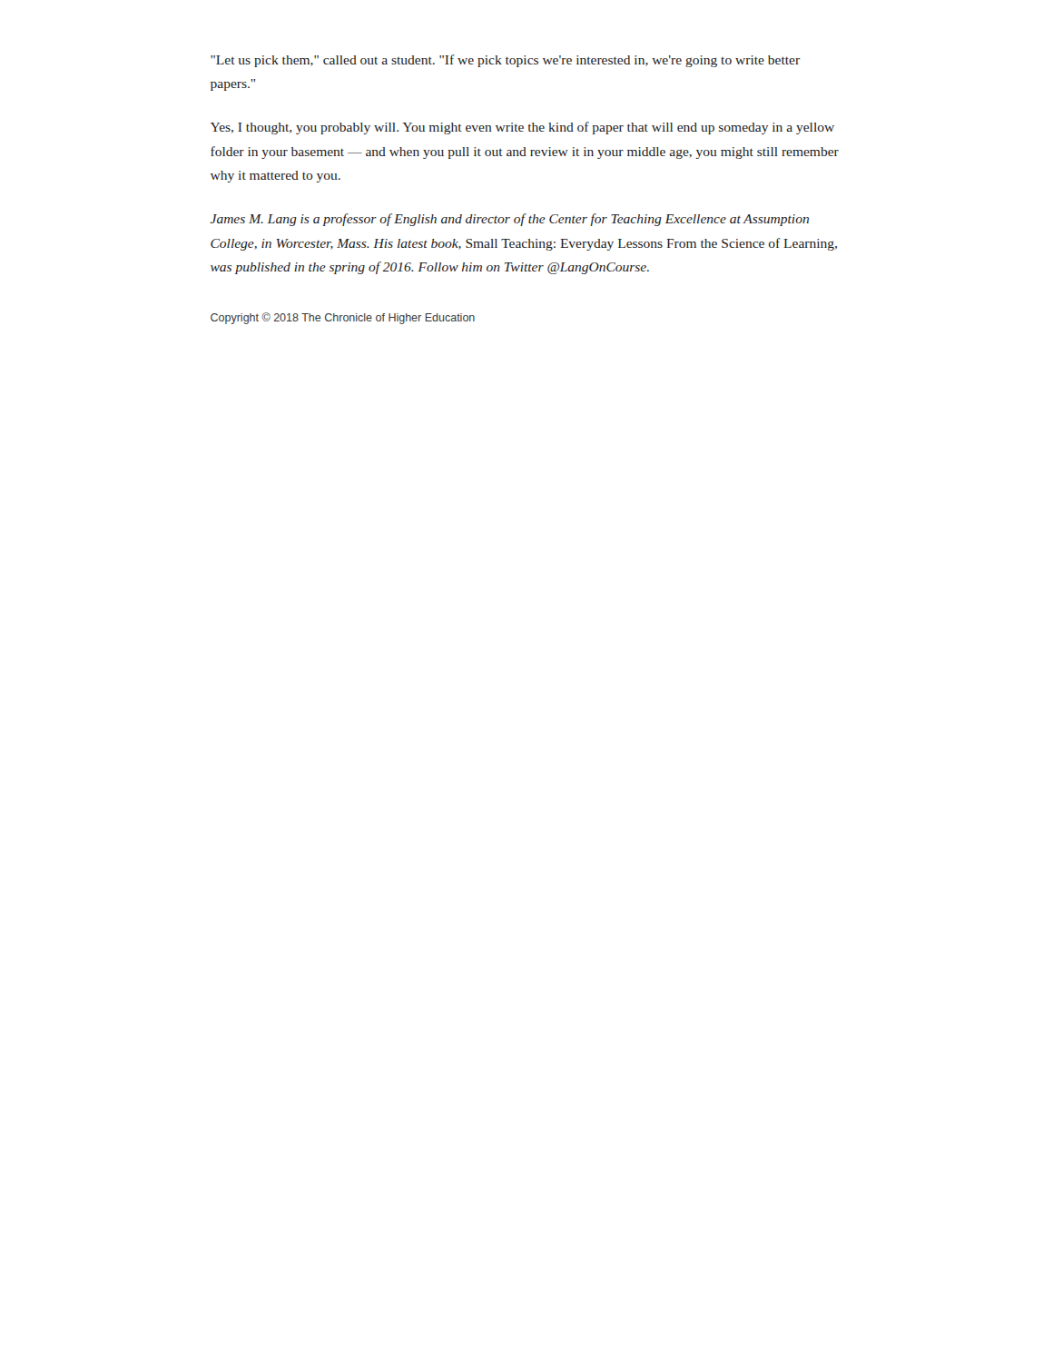"Let us pick them," called out a student. "If we pick topics we're interested in, we're going to write better papers."
Yes, I thought, you probably will. You might even write the kind of paper that will end up someday in a yellow folder in your basement — and when you pull it out and review it in your middle age, you might still remember why it mattered to you.
James M. Lang is a professor of English and director of the Center for Teaching Excellence at Assumption College, in Worcester, Mass. His latest book, Small Teaching: Everyday Lessons From the Science of Learning, was published in the spring of 2016. Follow him on Twitter @LangOnCourse.
Copyright © 2018 The Chronicle of Higher Education